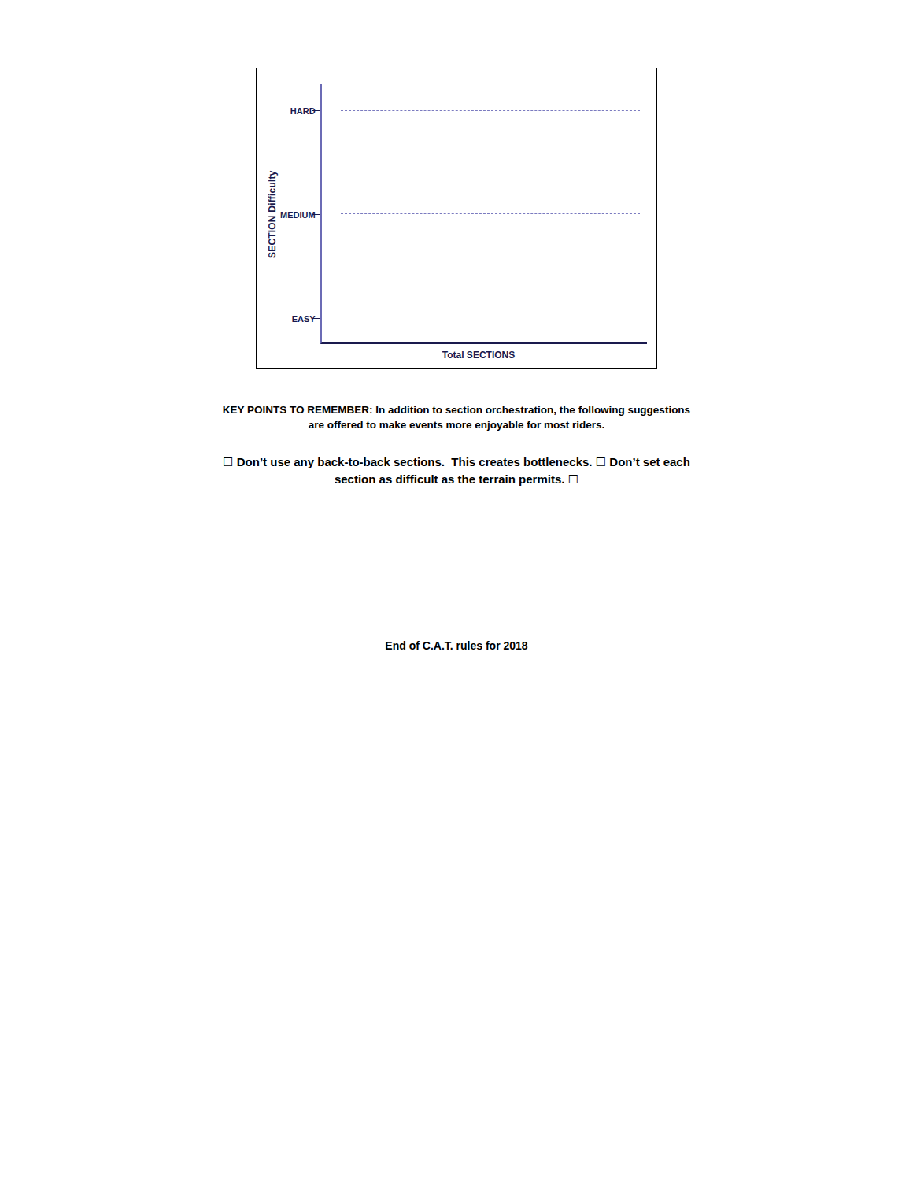- -
SECTION Difficulty
HARD MEDIUM EASY
Total SECTIONS
KEY POINTS TO REMEMBER: In addition to section orchestration, the following suggestions are offered to make events more enjoyable for most riders.
☐ Don’t use any back-to-back sections. This creates bottlenecks. ☐ Don’t set each section as difficult as the terrain permits. ☐
End of C.A.T. rules for 2018